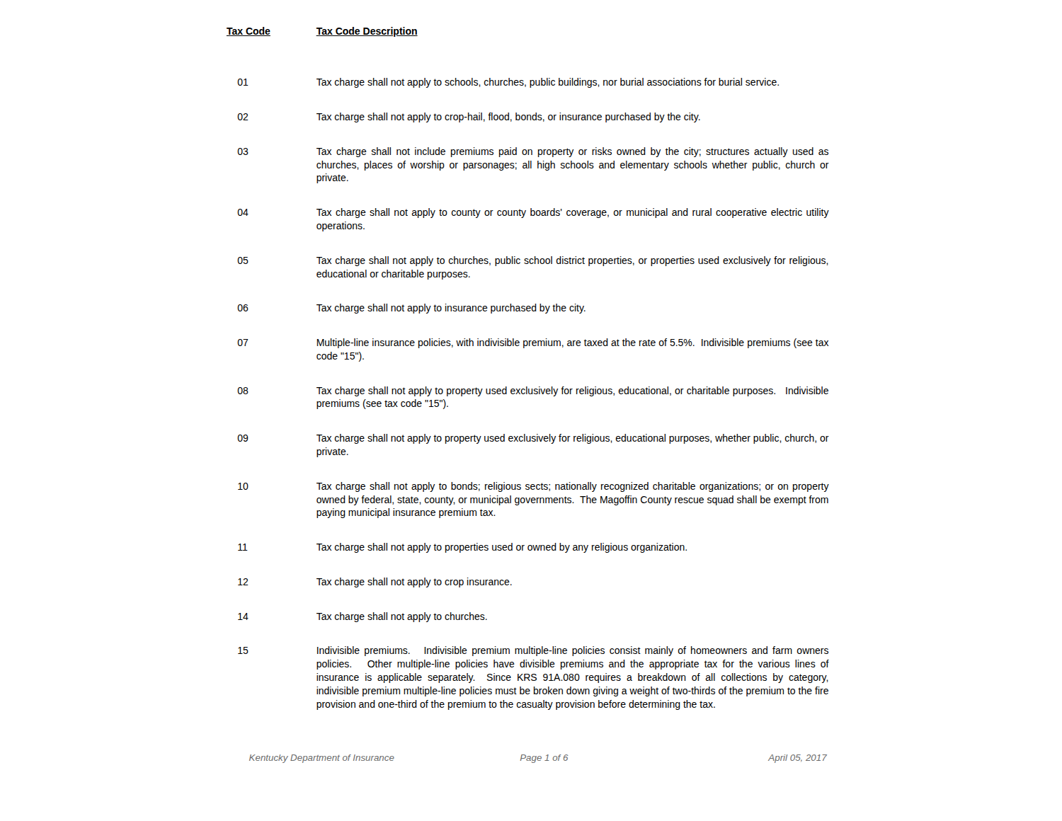| Tax Code | Tax Code Description |
| --- | --- |
| 01 | Tax charge shall not apply to schools, churches, public buildings, nor burial associations for burial service. |
| 02 | Tax charge shall not apply to crop-hail, flood, bonds, or insurance purchased by the city. |
| 03 | Tax charge shall not include premiums paid on property or risks owned by the city; structures actually used as churches, places of worship or parsonages; all high schools and elementary schools whether public, church or private. |
| 04 | Tax charge shall not apply to county or county boards' coverage, or municipal and rural cooperative electric utility operations. |
| 05 | Tax charge shall not apply to churches, public school district properties, or properties used exclusively for religious, educational or charitable purposes. |
| 06 | Tax charge shall not apply to insurance purchased by the city. |
| 07 | Multiple-line insurance policies, with indivisible premium, are taxed at the rate of 5.5%. Indivisible premiums (see tax code "15"). |
| 08 | Tax charge shall not apply to property used exclusively for religious, educational, or charitable purposes. Indivisible premiums (see tax code "15"). |
| 09 | Tax charge shall not apply to property used exclusively for religious, educational purposes, whether public, church, or private. |
| 10 | Tax charge shall not apply to bonds; religious sects; nationally recognized charitable organizations; or on property owned by federal, state, county, or municipal governments. The Magoffin County rescue squad shall be exempt from paying municipal insurance premium tax. |
| 11 | Tax charge shall not apply to properties used or owned by any religious organization. |
| 12 | Tax charge shall not apply to crop insurance. |
| 14 | Tax charge shall not apply to churches. |
| 15 | Indivisible premiums. Indivisible premium multiple-line policies consist mainly of homeowners and farm owners policies. Other multiple-line policies have divisible premiums and the appropriate tax for the various lines of insurance is applicable separately. Since KRS 91A.080 requires a breakdown of all collections by category, indivisible premium multiple-line policies must be broken down giving a weight of two-thirds of the premium to the fire provision and one-third of the premium to the casualty provision before determining the tax. |
Kentucky Department of Insurance
Page 1 of 6
April 05, 2017